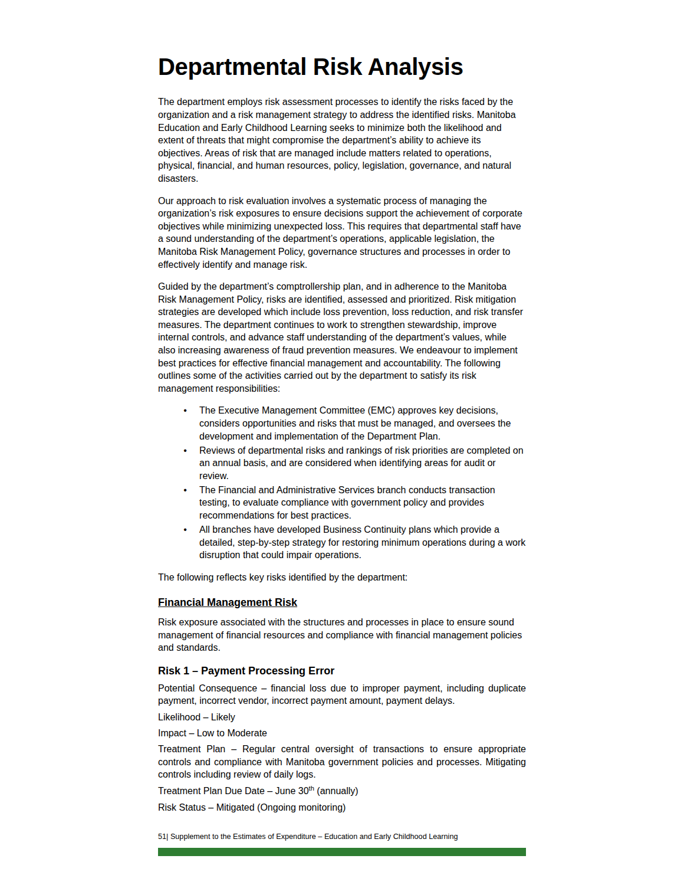Departmental Risk Analysis
The department employs risk assessment processes to identify the risks faced by the organization and a risk management strategy to address the identified risks. Manitoba Education and Early Childhood Learning seeks to minimize both the likelihood and extent of threats that might compromise the department’s ability to achieve its objectives. Areas of risk that are managed include matters related to operations, physical, financial, and human resources, policy, legislation, governance, and natural disasters.
Our approach to risk evaluation involves a systematic process of managing the organization’s risk exposures to ensure decisions support the achievement of corporate objectives while minimizing unexpected loss. This requires that departmental staff have a sound understanding of the department’s operations, applicable legislation, the Manitoba Risk Management Policy, governance structures and processes in order to effectively identify and manage risk.
Guided by the department’s comptrollership plan, and in adherence to the Manitoba Risk Management Policy, risks are identified, assessed and prioritized. Risk mitigation strategies are developed which include loss prevention, loss reduction, and risk transfer measures. The department continues to work to strengthen stewardship, improve internal controls, and advance staff understanding of the department’s values, while also increasing awareness of fraud prevention measures. We endeavour to implement best practices for effective financial management and accountability. The following outlines some of the activities carried out by the department to satisfy its risk management responsibilities:
The Executive Management Committee (EMC) approves key decisions, considers opportunities and risks that must be managed, and oversees the development and implementation of the Department Plan.
Reviews of departmental risks and rankings of risk priorities are completed on an annual basis, and are considered when identifying areas for audit or review.
The Financial and Administrative Services branch conducts transaction testing, to evaluate compliance with government policy and provides recommendations for best practices.
All branches have developed Business Continuity plans which provide a detailed, step-by-step strategy for restoring minimum operations during a work disruption that could impair operations.
The following reflects key risks identified by the department:
Financial Management Risk
Risk exposure associated with the structures and processes in place to ensure sound management of financial resources and compliance with financial management policies and standards.
Risk 1 – Payment Processing Error
Potential Consequence – financial loss due to improper payment, including duplicate payment, incorrect vendor, incorrect payment amount, payment delays.
Likelihood – Likely
Impact – Low to Moderate
Treatment Plan – Regular central oversight of transactions to ensure appropriate controls and compliance with Manitoba government policies and processes. Mitigating controls including review of daily logs.
Treatment Plan Due Date – June 30th (annually)
Risk Status – Mitigated (Ongoing monitoring)
51| Supplement to the Estimates of Expenditure – Education and Early Childhood Learning